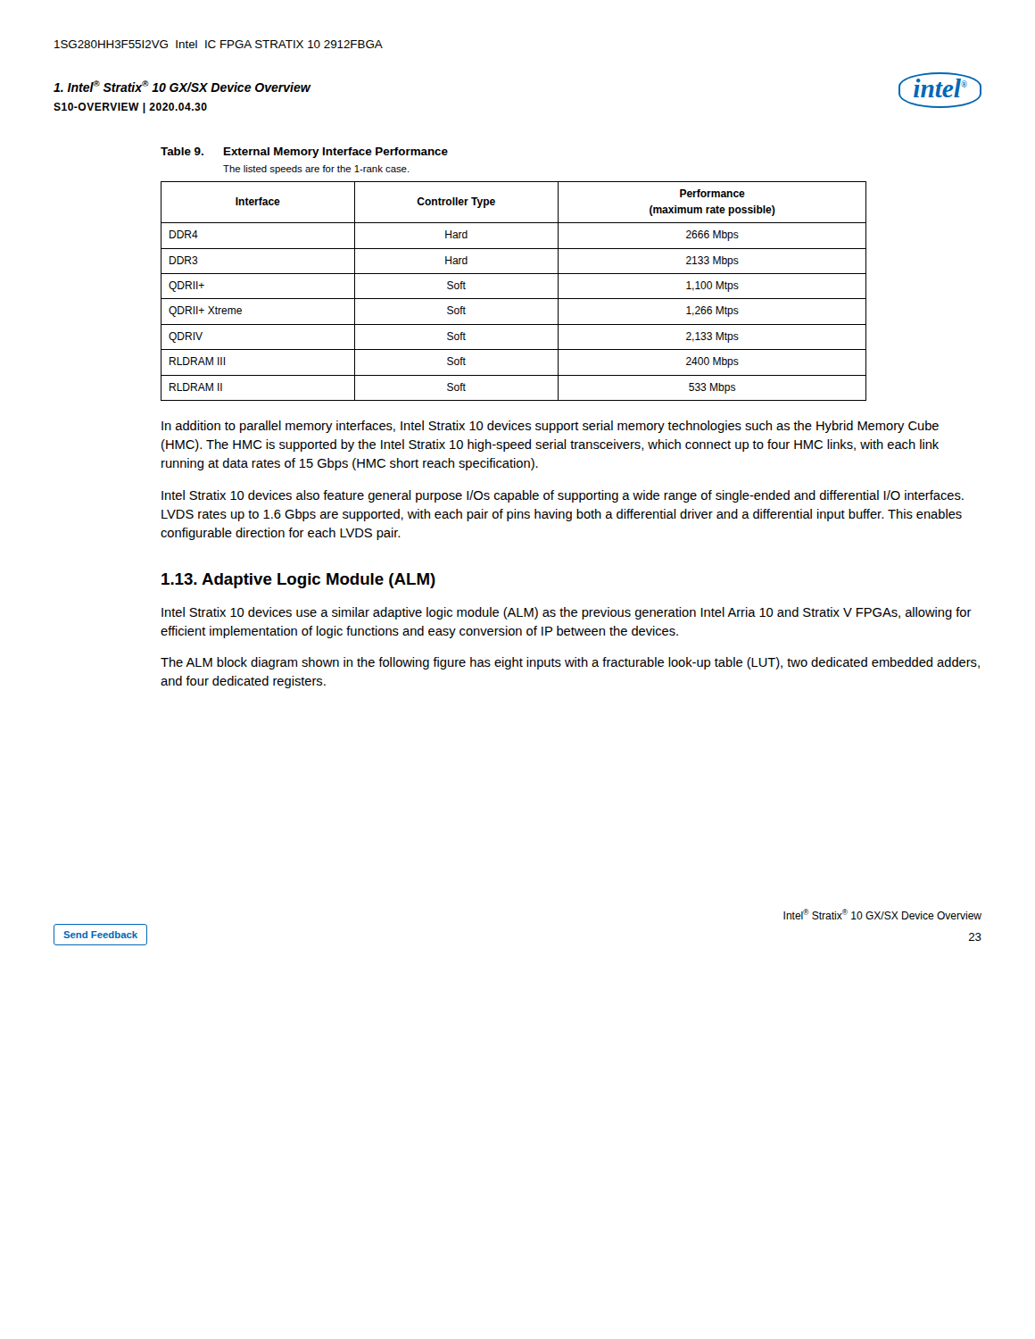1SG280HH3F55I2VG Intel IC FPGA STRATIX 10 2912FBGA
1. Intel® Stratix® 10 GX/SX Device Overview
S10-OVERVIEW | 2020.04.30
intel®
Table 9. External Memory Interface Performance
The listed speeds are for the 1-rank case.
| Interface | Controller Type | Performance (maximum rate possible) |
| --- | --- | --- |
| DDR4 | Hard | 2666 Mbps |
| DDR3 | Hard | 2133 Mbps |
| QDRII+ | Soft | 1,100 Mtps |
| QDRII+ Xtreme | Soft | 1,266 Mtps |
| QDRIV | Soft | 2,133 Mtps |
| RLDRAM III | Soft | 2400 Mbps |
| RLDRAM II | Soft | 533 Mbps |
In addition to parallel memory interfaces, Intel Stratix 10 devices support serial memory technologies such as the Hybrid Memory Cube (HMC). The HMC is supported by the Intel Stratix 10 high-speed serial transceivers, which connect up to four HMC links, with each link running at data rates of 15 Gbps (HMC short reach specification).
Intel Stratix 10 devices also feature general purpose I/Os capable of supporting a wide range of single-ended and differential I/O interfaces. LVDS rates up to 1.6 Gbps are supported, with each pair of pins having both a differential driver and a differential input buffer. This enables configurable direction for each LVDS pair.
1.13. Adaptive Logic Module (ALM)
Intel Stratix 10 devices use a similar adaptive logic module (ALM) as the previous generation Intel Arria 10 and Stratix V FPGAs, allowing for efficient implementation of logic functions and easy conversion of IP between the devices.
The ALM block diagram shown in the following figure has eight inputs with a fracturable look-up table (LUT), two dedicated embedded adders, and four dedicated registers.
Send Feedback
Intel® Stratix® 10 GX/SX Device Overview
23